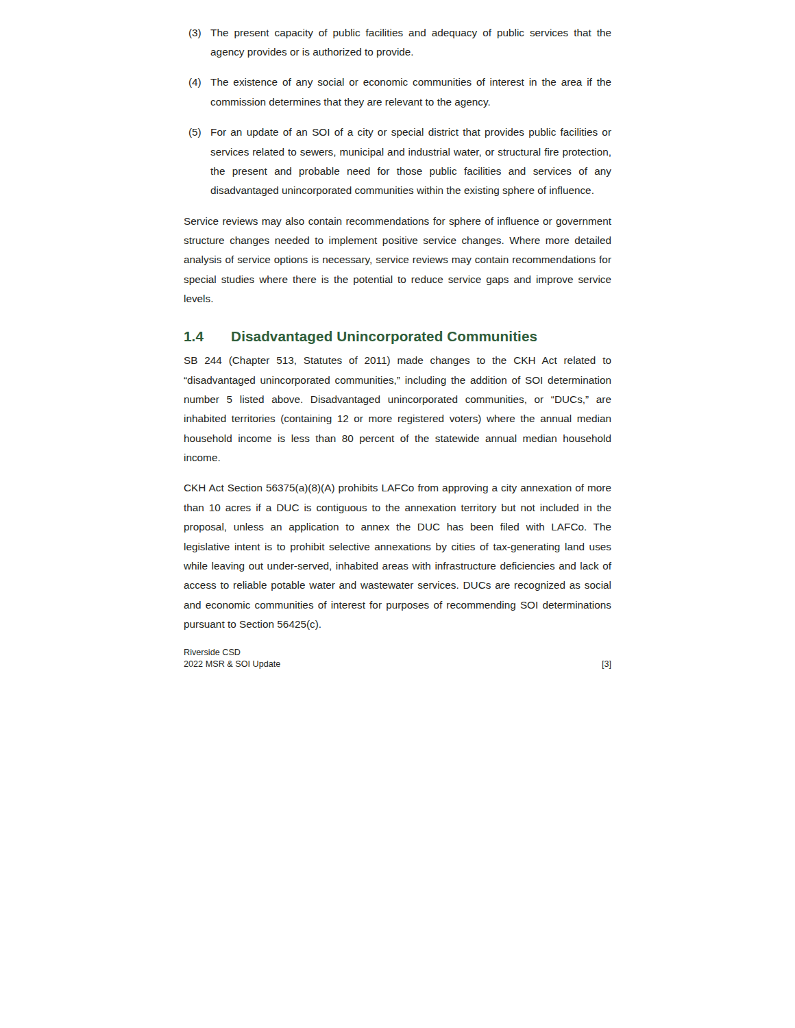(3) The present capacity of public facilities and adequacy of public services that the agency provides or is authorized to provide.
(4) The existence of any social or economic communities of interest in the area if the commission determines that they are relevant to the agency.
(5) For an update of an SOI of a city or special district that provides public facilities or services related to sewers, municipal and industrial water, or structural fire protection, the present and probable need for those public facilities and services of any disadvantaged unincorporated communities within the existing sphere of influence.
Service reviews may also contain recommendations for sphere of influence or government structure changes needed to implement positive service changes. Where more detailed analysis of service options is necessary, service reviews may contain recommendations for special studies where there is the potential to reduce service gaps and improve service levels.
1.4 Disadvantaged Unincorporated Communities
SB 244 (Chapter 513, Statutes of 2011) made changes to the CKH Act related to “disadvantaged unincorporated communities,” including the addition of SOI determination number 5 listed above. Disadvantaged unincorporated communities, or “DUCs,” are inhabited territories (containing 12 or more registered voters) where the annual median household income is less than 80 percent of the statewide annual median household income.
CKH Act Section 56375(a)(8)(A) prohibits LAFCo from approving a city annexation of more than 10 acres if a DUC is contiguous to the annexation territory but not included in the proposal, unless an application to annex the DUC has been filed with LAFCo. The legislative intent is to prohibit selective annexations by cities of tax-generating land uses while leaving out under-served, inhabited areas with infrastructure deficiencies and lack of access to reliable potable water and wastewater services. DUCs are recognized as social and economic communities of interest for purposes of recommending SOI determinations pursuant to Section 56425(c).
Riverside CSD
2022 MSR & SOI Update [3]